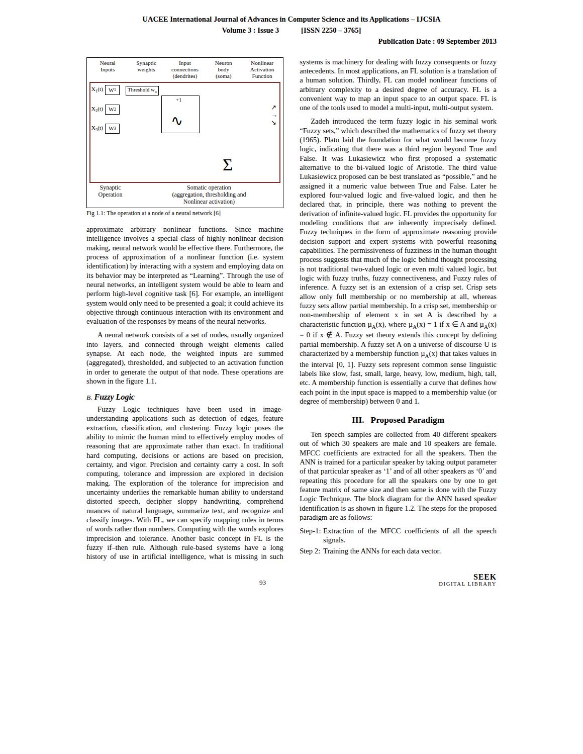UACEE International Journal of Advances in Computer Science and its Applications – IJCSIA Volume 3 : Issue 3[ISSN 2250 – 3765] Publication Date : 09 September 2013
Neural
Inputs
Synaptic
weights
Input
connections
(dendrites)
Neuron
body
(soma)
Nonlinear
Activation
Function
X1(t) W1
X2(t) W2
X3(t) W3
Threshold wo
Σ
+1 ∿
↗
→
↘
Synaptic
Operation
Somatic operation
(aggregation, thresholding and
Nonlinear activation)
Fig 1.1: The operation at a node of a neural network [6]
approximate arbitrary nonlinear functions. Since machine intelligence involves a special class of highly nonlinear decision making, neural network would be effective there. Furthermore, the process of approximation of a nonlinear function (i.e. system identification) by interacting with a system and employing data on its behavior may be interpreted as “Learning”. Through the use of neural networks, an intelligent system would be able to learn and perform high-level cognitive task [6]. For example, an intelligent system would only need to be presented a goal; it could achieve its objective through continuous interaction with its environment and evaluation of the responses by means of the neural networks.
A neural network consists of a set of nodes, usually organized into layers, and connected through weight elements called synapse. At each node, the weighted inputs are summed (aggregated), thresholded, and subjected to an activation function in order to generate the output of that node. These operations are shown in the figure 1.1.
B. Fuzzy Logic
Fuzzy Logic techniques have been used in image-understanding applications such as detection of edges, feature extraction, classification, and clustering. Fuzzy logic poses the ability to mimic the human mind to effectively employ modes of reasoning that are approximate rather than exact. In traditional hard computing, decisions or actions are based on precision, certainty, and vigor. Precision and certainty carry a cost. In soft computing, tolerance and impression are explored in decision making. The exploration of the tolerance for imprecision and uncertainty underlies the remarkable human ability to understand distorted speech, decipher sloppy handwriting, comprehend nuances of natural language, summarize text, and recognize and classify images. With FL, we can specify mapping rules in terms of words rather than numbers. Computing with the words explores imprecision and tolerance. Another basic concept in FL is the fuzzy if–then rule. Although rule-based systems have a long history of use in artificial intelligence, what is missing in such systems is machinery for dealing with fuzzy consequents or fuzzy antecedents. In most applications, an FL solution is a translation of a human solution. Thirdly, FL can model nonlinear functions of arbitrary complexity to a desired degree of accuracy. FL is a convenient way to map an input space to an output space. FL is one of the tools used to model a multi-input, multi-output system.
Zadeh introduced the term fuzzy logic in his seminal work “Fuzzy sets,” which described the mathematics of fuzzy set theory (1965). Plato laid the foundation for what would become fuzzy logic, indicating that there was a third region beyond True and False. It was Lukasiewicz who first proposed a systematic alternative to the bi-valued logic of Aristotle. The third value Lukasiewicz proposed can be best translated as “possible,” and he assigned it a numeric value between True and False. Later he explored four-valued logic and five-valued logic, and then he declared that, in principle, there was nothing to prevent the derivation of infinite-valued logic. FL provides the opportunity for modeling conditions that are inherently imprecisely defined. Fuzzy techniques in the form of approximate reasoning provide decision support and expert systems with powerful reasoning capabilities. The permissiveness of fuzziness in the human thought process suggests that much of the logic behind thought processing is not traditional two-valued logic or even multi valued logic, but logic with fuzzy truths, fuzzy connectiveness, and Fuzzy rules of inference. A fuzzy set is an extension of a crisp set. Crisp sets allow only full membership or no membership at all, whereas fuzzy sets allow partial membership. In a crisp set, membership or non-membership of element x in set A is described by a characteristic function µA(x), where µA(x) = 1 if x ∈ A and µA(x) = 0 if x ∉ A. Fuzzy set theory extends this concept by defining partial membership. A fuzzy set A on a universe of discourse U is characterized by a membership function µA(x) that takes values in the interval [0, 1]. Fuzzy sets represent common sense linguistic labels like slow, fast, small, large, heavy, low, medium, high, tall, etc. A membership function is essentially a curve that defines how each point in the input space is mapped to a membership value (or degree of membership) between 0 and 1.
III. Proposed Paradigm
Ten speech samples are collected from 40 different speakers out of which 30 speakers are male and 10 speakers are female. MFCC coefficients are extracted for all the speakers. Then the ANN is trained for a particular speaker by taking output parameter of that particular speaker as ‘1’ and of all other speakers as ‘0’ and repeating this procedure for all the speakers one by one to get feature matrix of same size and then same is done with the Fuzzy Logic Technique. The block diagram for the ANN based speaker identification is as shown in figure 1.2. The steps for the proposed paradigm are as follows:
Step-1: Extraction of the MFCC coefficients of all the speech signals.
Step 2: Training the ANNs for each data vector.
93
SEEK
DIGITAL LIBRARY